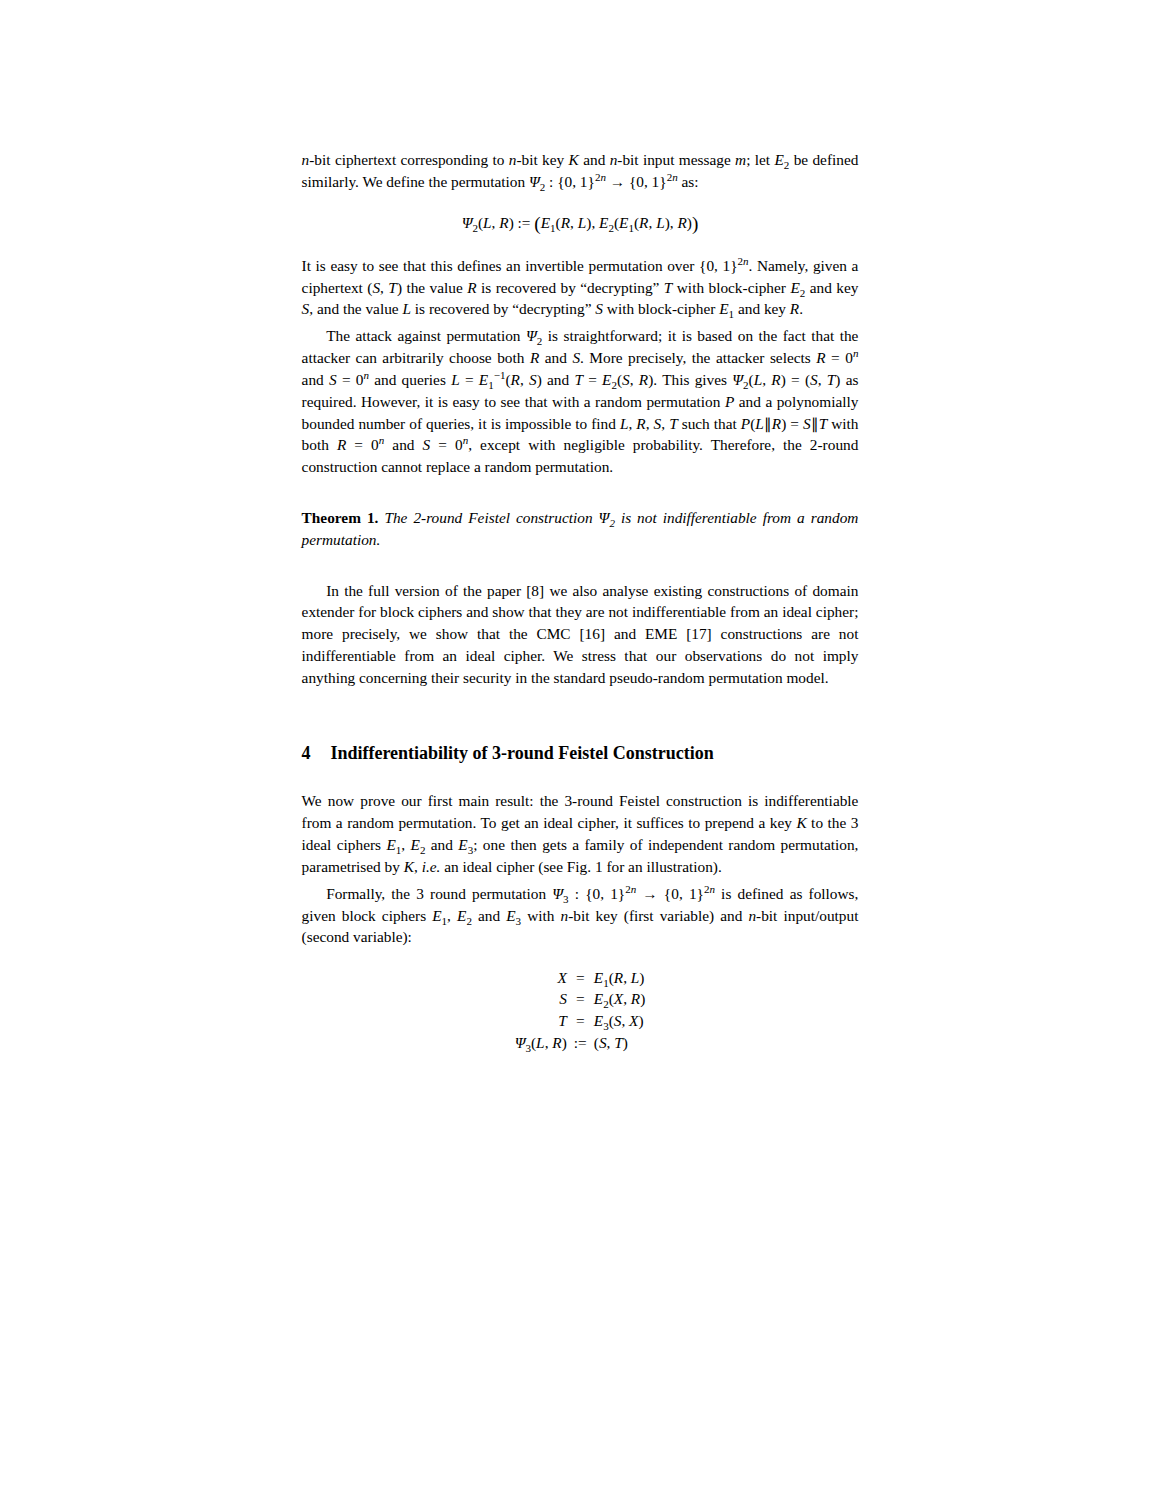n-bit ciphertext corresponding to n-bit key K and n-bit input message m; let E2 be defined similarly. We define the permutation Ψ2 : {0, 1}2n → {0, 1}2n as:
Ψ2(L, R) := (E1(R, L), E2(E1(R, L), R))
It is easy to see that this defines an invertible permutation over {0, 1}2n. Namely, given a ciphertext (S, T) the value R is recovered by “decrypting” T with block-cipher E2 and key S, and the value L is recovered by “decrypting” S with block-cipher E1 and key R.
The attack against permutation Ψ2 is straightforward; it is based on the fact that the attacker can arbitrarily choose both R and S. More precisely, the attacker selects R = 0n and S = 0n and queries L = E1−1(R, S) and T = E2(S, R). This gives Ψ2(L, R) = (S, T) as required. However, it is easy to see that with a random permutation P and a polynomially bounded number of queries, it is impossible to find L, R, S, T such that P(L∥R) = S∥T with both R = 0n and S = 0n, except with negligible probability. Therefore, the 2-round construction cannot replace a random permutation.
Theorem 1. The 2-round Feistel construction Ψ2 is not indifferentiable from a random permutation.
In the full version of the paper [8] we also analyse existing constructions of domain extender for block ciphers and show that they are not indifferentiable from an ideal cipher; more precisely, we show that the CMC [16] and EME [17] constructions are not indifferentiable from an ideal cipher. We stress that our observations do not imply anything concerning their security in the standard pseudo-random permutation model.
4 Indifferentiability of 3-round Feistel Construction
We now prove our first main result: the 3-round Feistel construction is indifferentiable from a random permutation. To get an ideal cipher, it suffices to prepend a key K to the 3 ideal ciphers E1, E2 and E3; one then gets a family of independent random permutation, parametrised by K, i.e. an ideal cipher (see Fig. 1 for an illustration).
Formally, the 3 round permutation Ψ3 : {0, 1}2n → {0, 1}2n is defined as follows, given block ciphers E1, E2 and E3 with n-bit key (first variable) and n-bit input/output (second variable):
X=E1(R, L)
S=E2(X, R)
T=E3(S, X)
Ψ3(L, R):=(S, T)